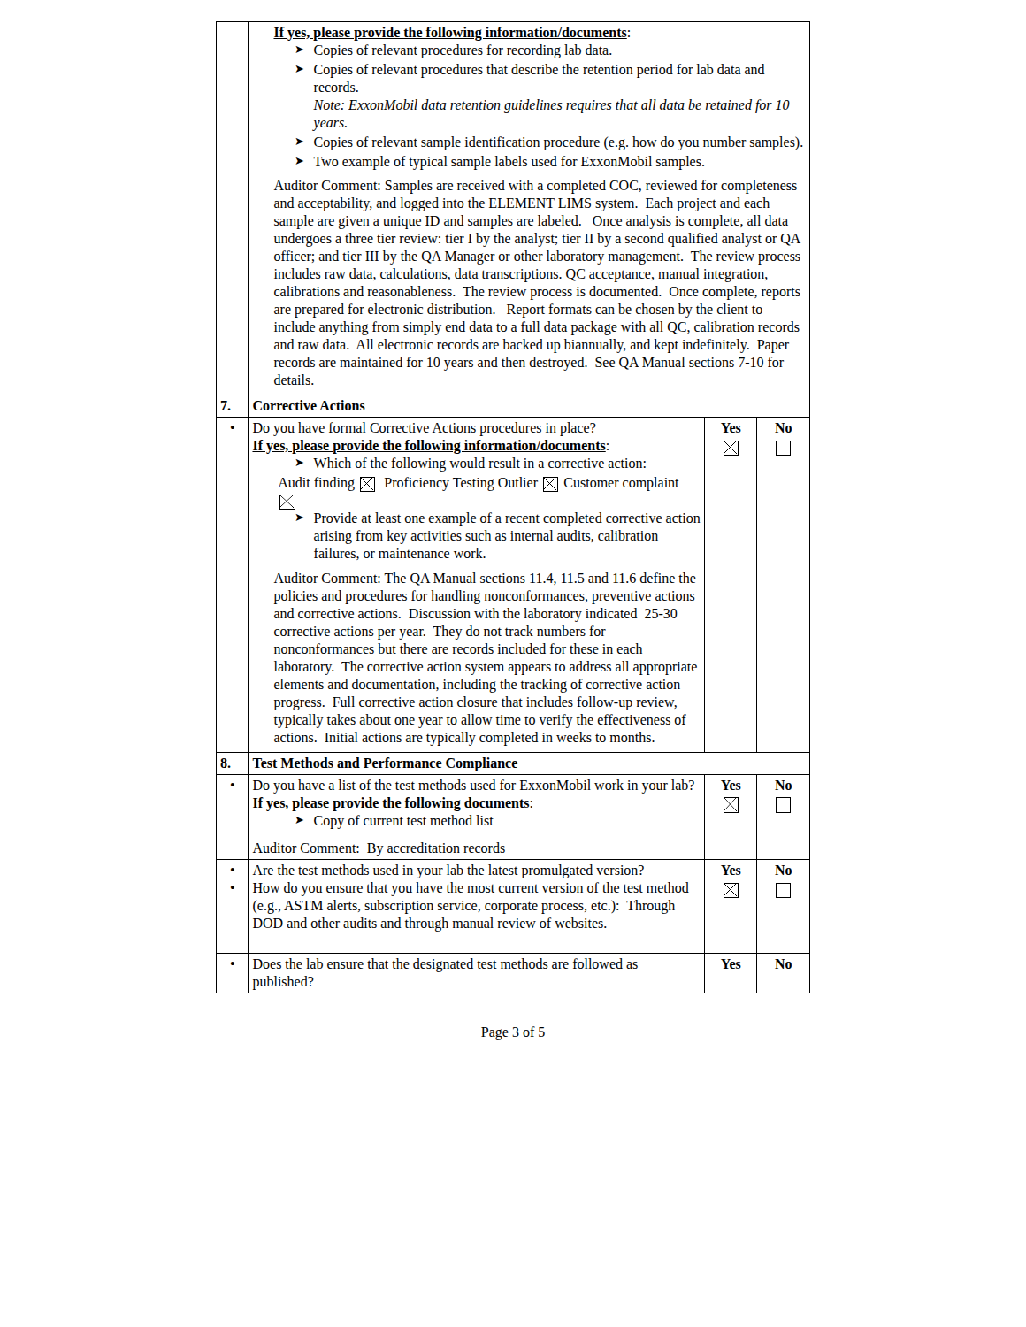| | If yes, please provide the following information/documents : Copies of relevant procedures for recording lab data. Copies of relevant procedures that describe the retention period for lab data and records. Note: ExxonMobil data retention guidelines requires that all data be retained for 10 years. Copies of relevant sample identification procedure (e.g. how do you number samples). Two example of typical sample labels used for ExxonMobil samples. Auditor Comment: Samples are received with a completed COC, reviewed for completeness and acceptability, and logged into the ELEMENT LIMS system. Each project and each sample are given a unique ID and samples are labeled. Once analysis is complete, all data undergoes a three tier review: tier I by the analyst; tier II by a second qualified analyst or QA officer; and tier III by the QA Manager or other laboratory management. The review process includes raw data, calculations, data transcriptions. QC acceptance, manual integration, calibrations and reasonableness. The review process is documented. Once complete, reports are prepared for electronic distribution. Report formats can be chosen by the client to include anything from simply end data to a full data package with all QC, calibration records and raw data. All electronic records are backed up biannually, and kept indefinitely. Paper records are maintained for 10 years and then destroyed. See QA Manual sections 7-10 for details. |
| 7. | Corrective Actions |
| • | Do you have formal Corrective Actions procedures in place? If yes, please provide the following information/documents : Which of the following would result in a corrective action: Audit finding Proficiency Testing Outlier Customer complaint Provide at least one example of a recent completed corrective action arising from key activities such as internal audits, calibration failures, or maintenance work. Auditor Comment: The QA Manual sections 11.4, 11.5 and 11.6 define the policies and procedures for handling nonconformances, preventive actions and corrective actions. Discussion with the laboratory indicated 25-30 corrective actions per year. They do not track numbers for nonconformances but there are records included for these in each laboratory. The corrective action system appears to address all appropriate elements and documentation, including the tracking of corrective action progress. Full corrective action closure that includes follow-up review, typically takes about one year to allow time to verify the effectiveness of actions. Initial actions are typically completed in weeks to months. | Yes | No |
| 8. | Test Methods and Performance Compliance |
| • | Do you have a list of the test methods used for ExxonMobil work in your lab? If yes, please provide the following documents : Copy of current test method list Auditor Comment: By accreditation records | Yes | No |
| • • | Are the test methods used in your lab the latest promulgated version? How do you ensure that you have the most current version of the test method (e.g., ASTM alerts, subscription service, corporate process, etc.): Through DOD and other audits and through manual review of websites. | Yes | No |
| • | Does the lab ensure that the designated test methods are followed as published? | Yes | No |
Page 3 of 5